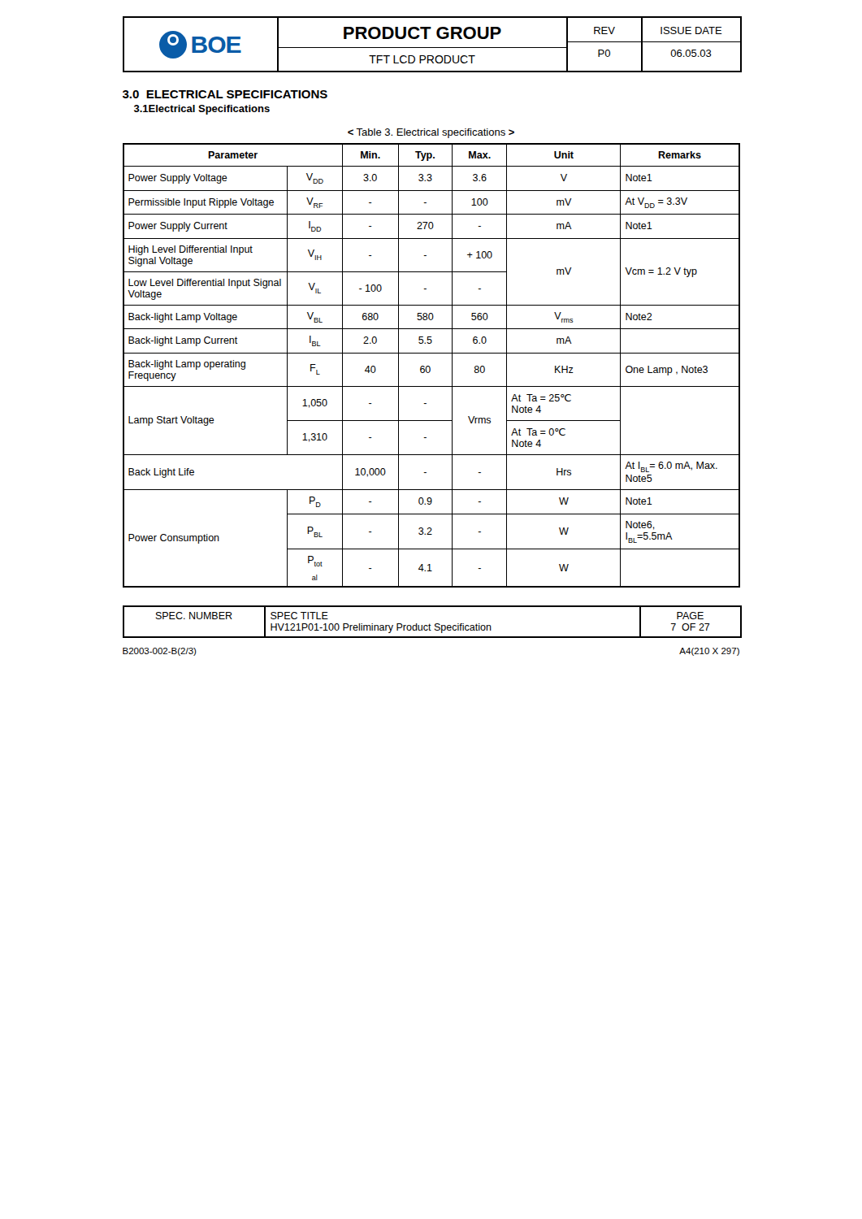BOE
PRODUCT GROUP
TFT LCD PRODUCT
REV
P0
ISSUE DATE
06.05.03
3.0 ELECTRICAL SPECIFICATIONS
3.1Electrical Specifications
< Table 3. Electrical specifications >
| Parameter | Min. | Typ. | Max. | Unit | Remarks |
| --- | --- | --- | --- | --- | --- |
| Power Supply Voltage | V DD | 3.0 | 3.3 | 3.6 | V | Note1 |
| Permissible Input Ripple Voltage | V RF | - | - | 100 | mV | At V DD = 3.3V |
| Power Supply Current | I DD | - | 270 | - | mA | Note1 |
| High Level Differential Input Signal Voltage | V IH | - | - | + 100 | mV | Vcm = 1.2 V typ |
| Low Level Differential Input Signal Voltage | V IL | - 100 | - | - |
| Back-light Lamp Voltage | V BL | 680 | 580 | 560 | V rms | Note2 |
| Back-light Lamp Current | I BL | 2.0 | 5.5 | 6.0 | mA | |
| Back-light Lamp operating Frequency | F L | 40 | 60 | 80 | KHz | One Lamp , Note3 |
| Lamp Start Voltage | 1,050 | - | - | Vrms | At Ta = 25℃ Note 4 |
| 1,310 | - | - | At Ta = 0℃ Note 4 |
| Back Light Life | 10,000 | - | - | Hrs | At I BL = 6.0 mA, Max. Note5 |
| Power Consumption | P D | - | 0.9 | - | W | Note1 |
| P BL | - | 3.2 | - | W | Note6, I BL =5.5mA |
| P tot al | - | 4.1 | - | W | |
SPEC. NUMBER
SPEC TITLE
HV121P01-100 Preliminary Product Specification
PAGE
7 OF 27
B2003-002-B(2/3)
A4(210 X 297)